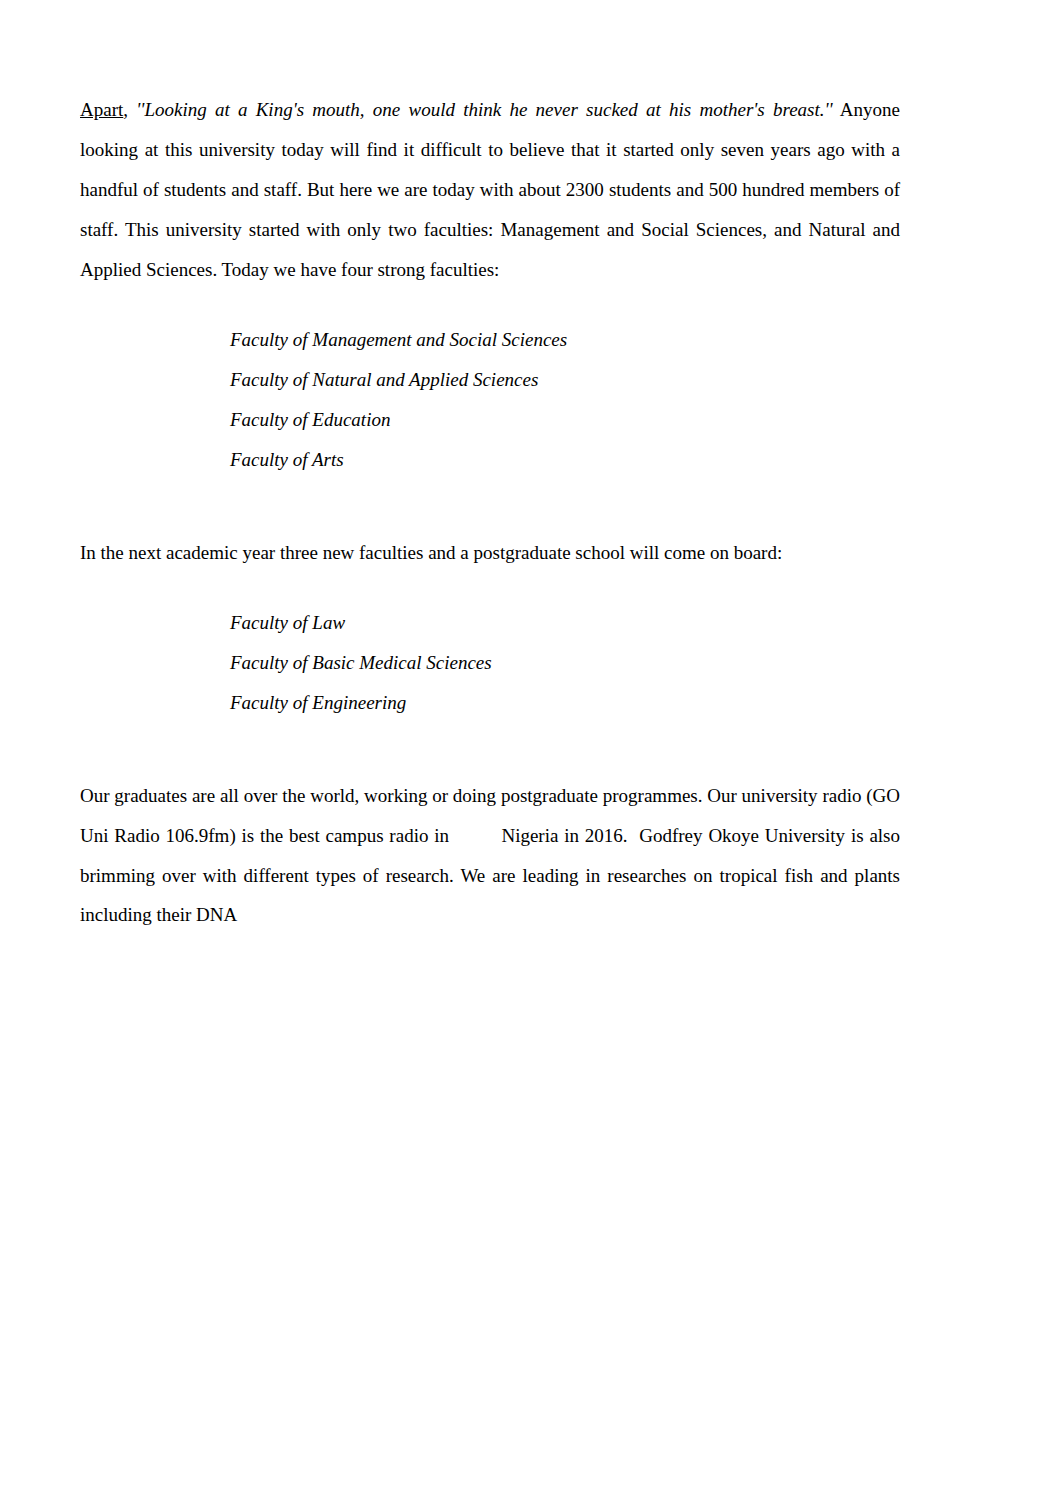Apart, ''Looking at a King's mouth, one would think he never sucked at his mother's breast.'' Anyone looking at this university today will find it difficult to believe that it started only seven years ago with a handful of students and staff. But here we are today with about 2300 students and 500 hundred members of staff. This university started with only two faculties: Management and Social Sciences, and Natural and Applied Sciences. Today we have four strong faculties:
Faculty of Management and Social Sciences
Faculty of Natural and Applied Sciences
Faculty of Education
Faculty of Arts
In the next academic year three new faculties and a postgraduate school will come on board:
Faculty of Law
Faculty of Basic Medical Sciences
Faculty of Engineering
Our graduates are all over the world, working or doing postgraduate programmes. Our university radio (GO Uni Radio 106.9fm) is the best campus radio in Nigeria in 2016. Godfrey Okoye University is also brimming over with different types of research. We are leading in researches on tropical fish and plants including their DNA